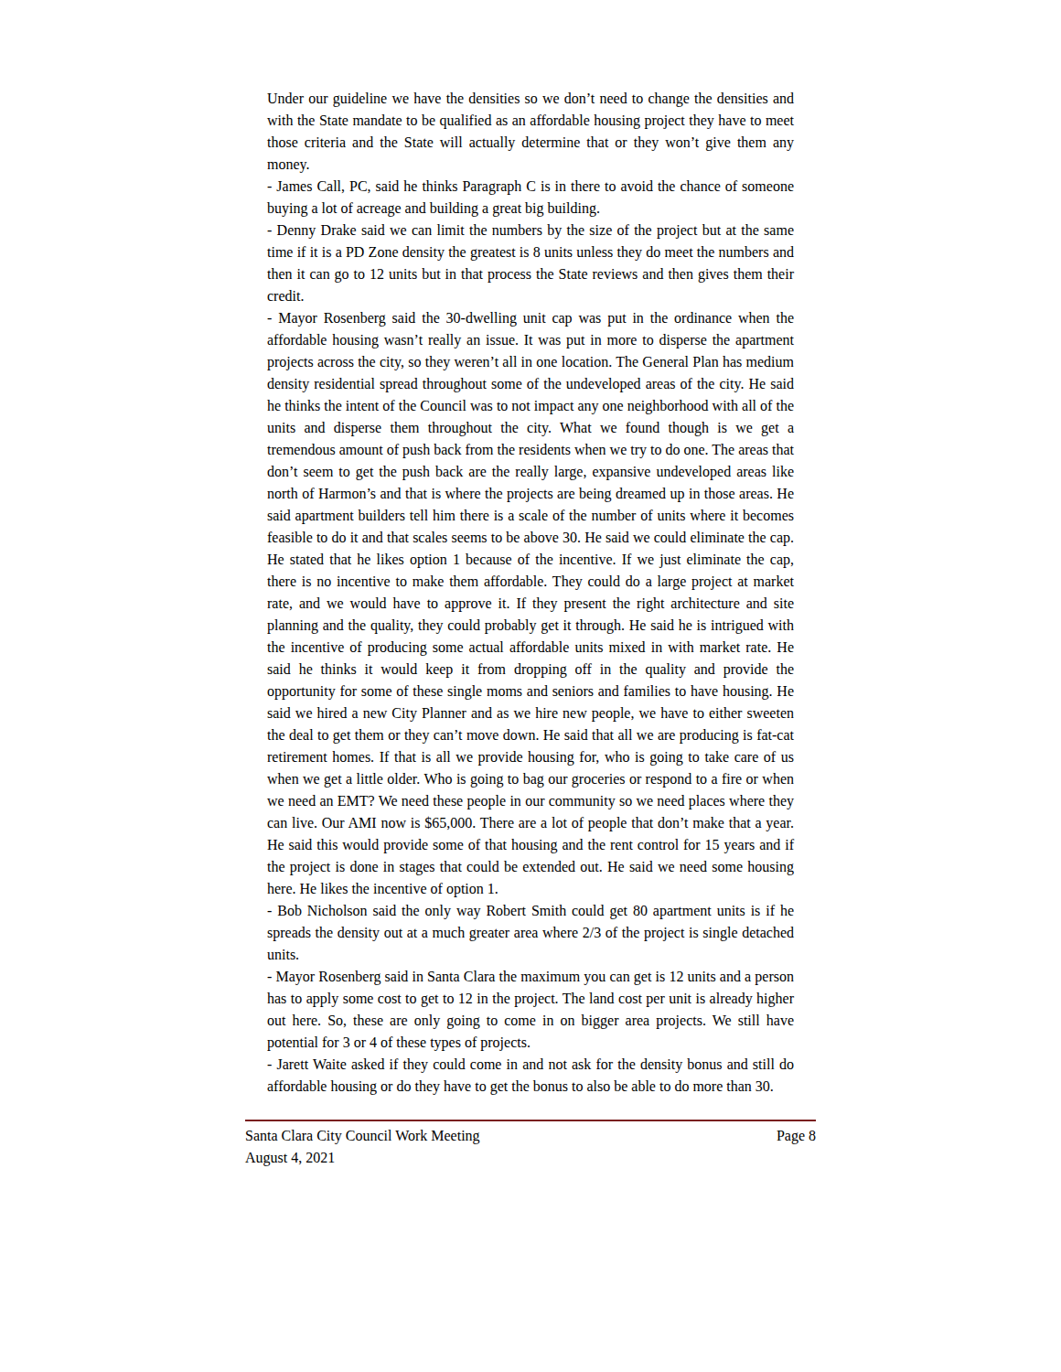Under our guideline we have the densities so we don’t need to change the densities and with the State mandate to be qualified as an affordable housing project they have to meet those criteria and the State will actually determine that or they won’t give them any money.
- James Call, PC, said he thinks Paragraph C is in there to avoid the chance of someone buying a lot of acreage and building a great big building.
- Denny Drake said we can limit the numbers by the size of the project but at the same time if it is a PD Zone density the greatest is 8 units unless they do meet the numbers and then it can go to 12 units but in that process the State reviews and then gives them their credit.
- Mayor Rosenberg said the 30-dwelling unit cap was put in the ordinance when the affordable housing wasn’t really an issue. It was put in more to disperse the apartment projects across the city, so they weren’t all in one location. The General Plan has medium density residential spread throughout some of the undeveloped areas of the city. He said he thinks the intent of the Council was to not impact any one neighborhood with all of the units and disperse them throughout the city. What we found though is we get a tremendous amount of push back from the residents when we try to do one. The areas that don’t seem to get the push back are the really large, expansive undeveloped areas like north of Harmon’s and that is where the projects are being dreamed up in those areas. He said apartment builders tell him there is a scale of the number of units where it becomes feasible to do it and that scales seems to be above 30. He said we could eliminate the cap. He stated that he likes option 1 because of the incentive. If we just eliminate the cap, there is no incentive to make them affordable. They could do a large project at market rate, and we would have to approve it. If they present the right architecture and site planning and the quality, they could probably get it through. He said he is intrigued with the incentive of producing some actual affordable units mixed in with market rate. He said he thinks it would keep it from dropping off in the quality and provide the opportunity for some of these single moms and seniors and families to have housing. He said we hired a new City Planner and as we hire new people, we have to either sweeten the deal to get them or they can’t move down. He said that all we are producing is fat-cat retirement homes. If that is all we provide housing for, who is going to take care of us when we get a little older. Who is going to bag our groceries or respond to a fire or when we need an EMT? We need these people in our community so we need places where they can live. Our AMI now is $65,000. There are a lot of people that don’t make that a year. He said this would provide some of that housing and the rent control for 15 years and if the project is done in stages that could be extended out. He said we need some housing here. He likes the incentive of option 1.
- Bob Nicholson said the only way Robert Smith could get 80 apartment units is if he spreads the density out at a much greater area where 2/3 of the project is single detached units.
- Mayor Rosenberg said in Santa Clara the maximum you can get is 12 units and a person has to apply some cost to get to 12 in the project. The land cost per unit is already higher out here. So, these are only going to come in on bigger area projects. We still have potential for 3 or 4 of these types of projects.
- Jarett Waite asked if they could come in and not ask for the density bonus and still do affordable housing or do they have to get the bonus to also be able to do more than 30.
Santa Clara City Council Work Meeting
August 4, 2021
Page 8